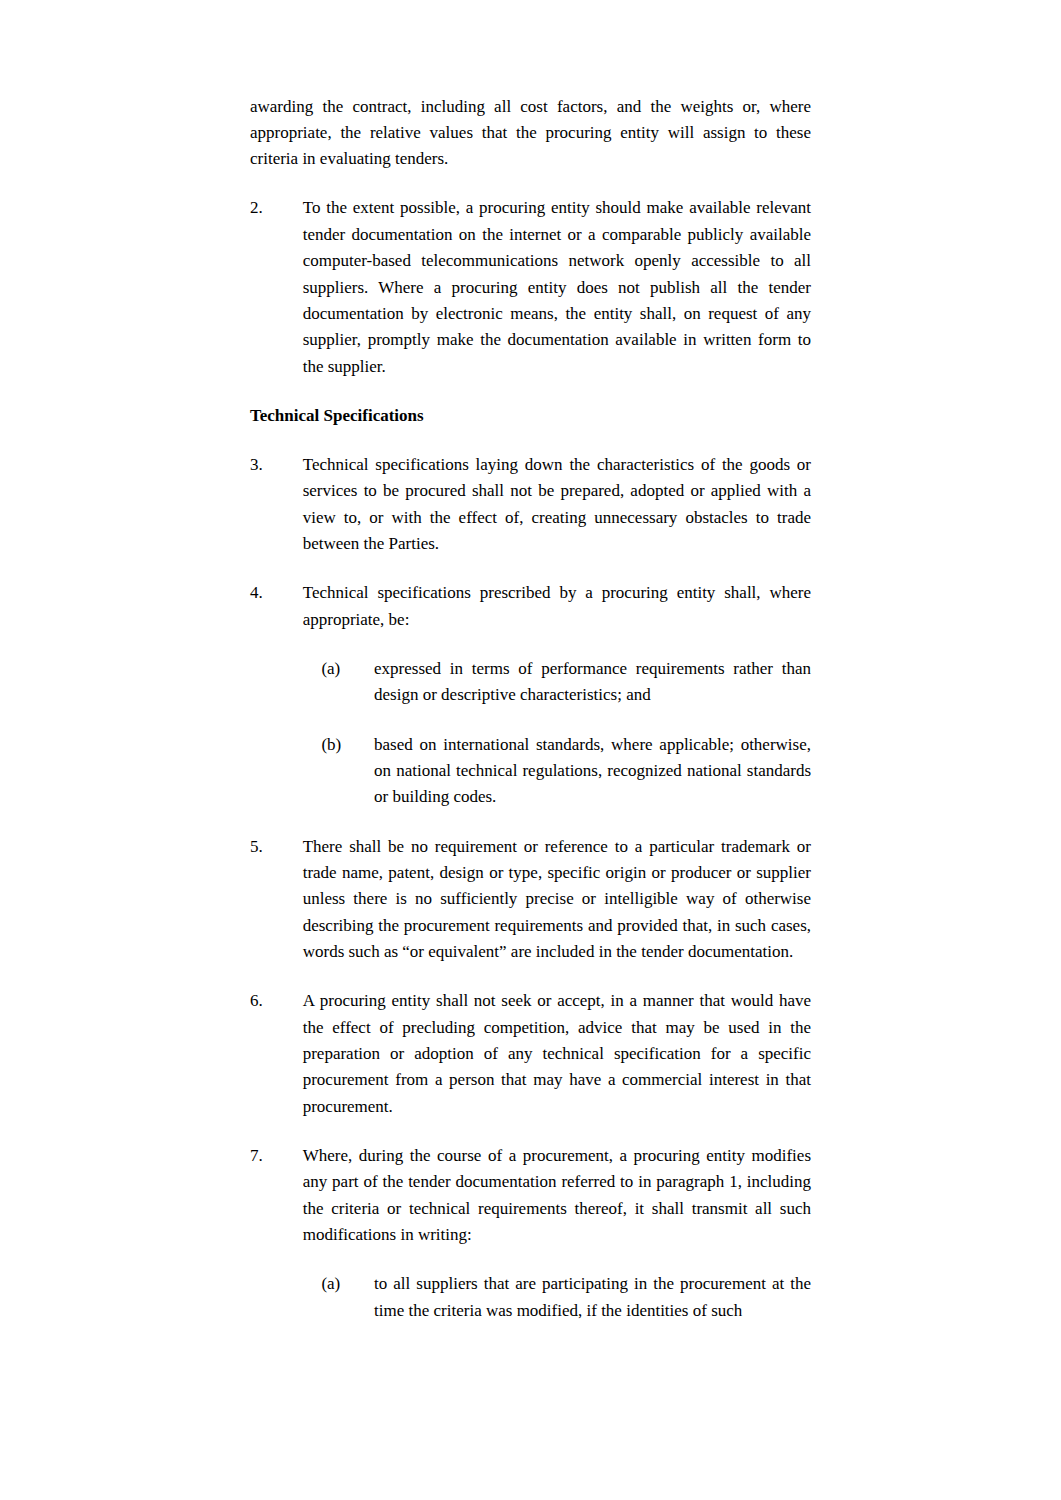awarding the contract, including all cost factors, and the weights or, where appropriate, the relative values that the procuring entity will assign to these criteria in evaluating tenders.
2. To the extent possible, a procuring entity should make available relevant tender documentation on the internet or a comparable publicly available computer-based telecommunications network openly accessible to all suppliers. Where a procuring entity does not publish all the tender documentation by electronic means, the entity shall, on request of any supplier, promptly make the documentation available in written form to the supplier.
Technical Specifications
3. Technical specifications laying down the characteristics of the goods or services to be procured shall not be prepared, adopted or applied with a view to, or with the effect of, creating unnecessary obstacles to trade between the Parties.
4. Technical specifications prescribed by a procuring entity shall, where appropriate, be:
(a) expressed in terms of performance requirements rather than design or descriptive characteristics; and
(b) based on international standards, where applicable; otherwise, on national technical regulations, recognized national standards or building codes.
5. There shall be no requirement or reference to a particular trademark or trade name, patent, design or type, specific origin or producer or supplier unless there is no sufficiently precise or intelligible way of otherwise describing the procurement requirements and provided that, in such cases, words such as “or equivalent” are included in the tender documentation.
6. A procuring entity shall not seek or accept, in a manner that would have the effect of precluding competition, advice that may be used in the preparation or adoption of any technical specification for a specific procurement from a person that may have a commercial interest in that procurement.
7. Where, during the course of a procurement, a procuring entity modifies any part of the tender documentation referred to in paragraph 1, including the criteria or technical requirements thereof, it shall transmit all such modifications in writing:
(a) to all suppliers that are participating in the procurement at the time the criteria was modified, if the identities of such